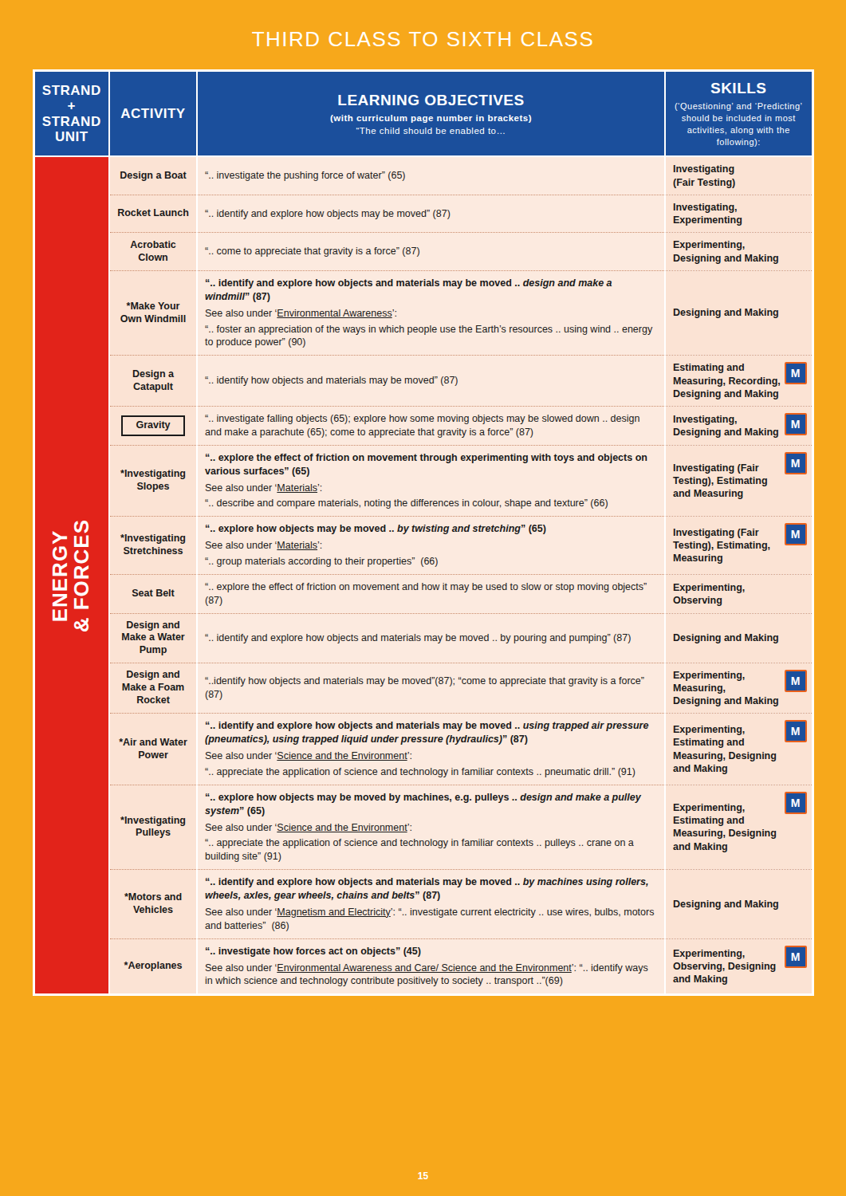THIRD CLASS TO SIXTH CLASS
| STRAND + STRAND UNIT | ACTIVITY | LEARNING OBJECTIVES (with curriculum page number in brackets) “The child should be enabled to… | SKILLS (‘Questioning’ and ‘Predicting’ should be included in most activities, along with the following): |
| --- | --- | --- | --- |
| ENERGY & FORCES | Design a Boat | “.. investigate the pushing force of water” (65) | Investigating (Fair Testing) |
| Rocket Launch | “.. identify and explore how objects may be moved” (87) | Investigating, Experimenting |
| Acrobatic Clown | “.. come to appreciate that gravity is a force” (87) | Experimenting, Designing and Making |
| *Make Your Own Windmill | “.. identify and explore how objects and materials may be moved .. design and make a windmill ” (87) See also under ‘ Environmental Awareness ’: “.. foster an appreciation of the ways in which people use the Earth’s resources .. using wind .. energy to produce power” (90) | Designing and Making |
| Design a Catapult | “.. identify how objects and materials may be moved” (87) | Estimating and Measuring, Recording, Designing and Making M |
| Gravity | “.. investigate falling objects (65); explore how some moving objects may be slowed down .. design and make a parachute (65); come to appreciate that gravity is a force” (87) | Investigating, Designing and Making M |
| *Investigating Slopes | “.. explore the effect of friction on movement through experimenting with toys and objects on various surfaces” (65) See also under ‘ Materials ’: “.. describe and compare materials, noting the differences in colour, shape and texture” (66) | Investigating (Fair Testing), Estimating and Measuring M |
| *Investigating Stretchiness | “.. explore how objects may be moved .. by twisting and stretching ” (65) See also under ‘ Materials ’: “.. group materials according to their properties” (66) | Investigating (Fair Testing), Estimating, Measuring M |
| Seat Belt | “.. explore the effect of friction on movement and how it may be used to slow or stop moving objects” (87) | Experimenting, Observing |
| Design and Make a Water Pump | “.. identify and explore how objects and materials may be moved .. by pouring and pumping” (87) | Designing and Making |
| Design and Make a Foam Rocket | “..identify how objects and materials may be moved”(87); “come to appreciate that gravity is a force” (87) | Experimenting, Measuring, Designing and Making M |
| *Air and Water Power | “.. identify and explore how objects and materials may be moved .. using trapped air pressure (pneumatics), using trapped liquid under pressure (hydraulics) ” (87) See also under ‘ Science and the Environment ’: “.. appreciate the application of science and technology in familiar contexts .. pneumatic drill.” (91) | Experimenting, Estimating and Measuring, Designing and Making M |
| *Investigating Pulleys | “.. explore how objects may be moved by machines, e.g. pulleys .. design and make a pulley system ” (65) See also under ‘ Science and the Environment ’: “.. appreciate the application of science and technology in familiar contexts .. pulleys .. crane on a building site” (91) | Experimenting, Estimating and Measuring, Designing and Making M |
| *Motors and Vehicles | “.. identify and explore how objects and materials may be moved .. by machines using rollers, wheels, axles, gear wheels, chains and belts ” (87) See also under ‘ Magnetism and Electricity ’: “.. investigate current electricity .. use wires, bulbs, motors and batteries” (86) | Designing and Making |
| *Aeroplanes | “.. investigate how forces act on objects” (45) See also under ‘ Environmental Awareness and Care/ Science and the Environment ’: “.. identify ways in which science and technology contribute positively to society .. transport ..”(69) | Experimenting, Observing, Designing and Making M |
15